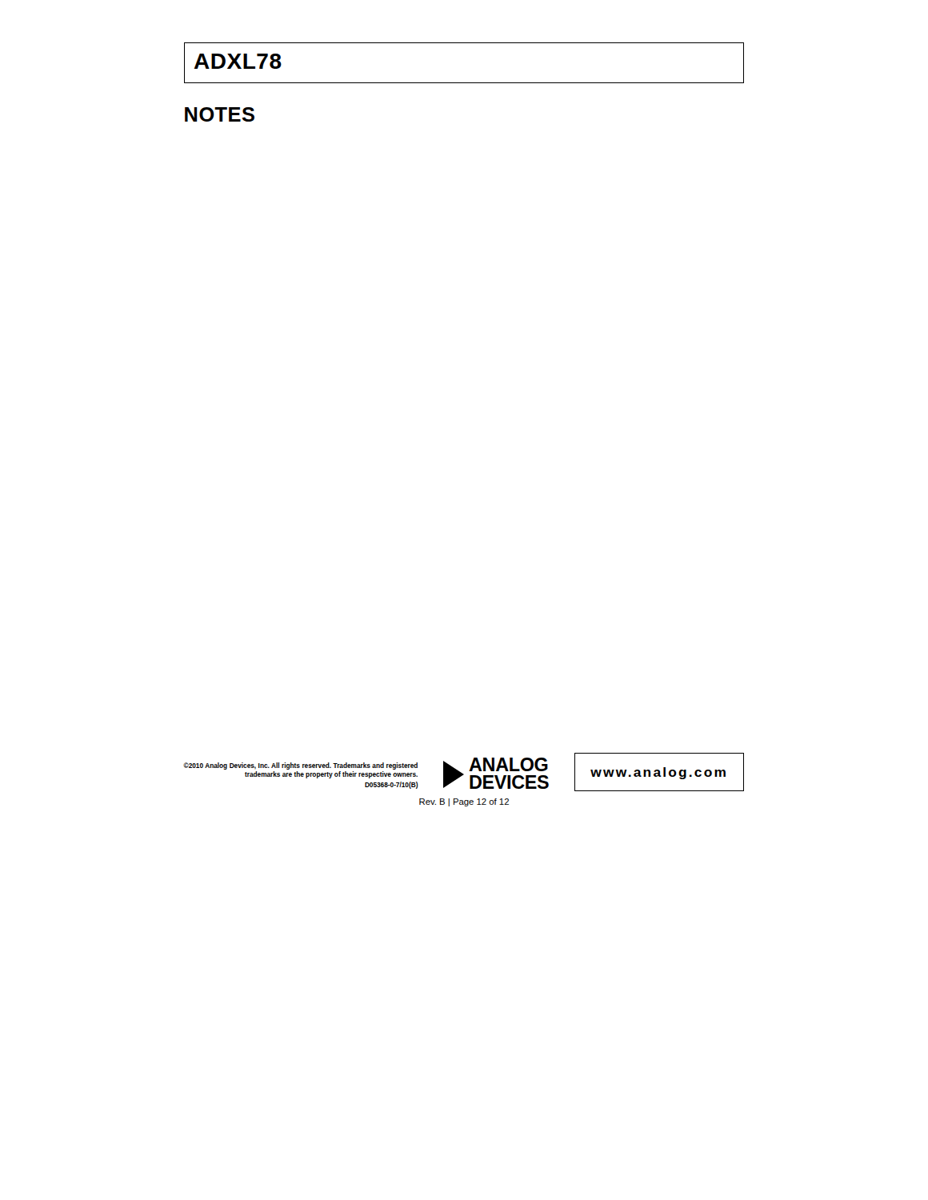ADXL78
NOTES
©2010 Analog Devices, Inc. All rights reserved. Trademarks and registered trademarks are the property of their respective owners. D05368-0-7/10(B)
ANALOG
DEVICES
www.analog.com
Rev. B | Page 12 of 12